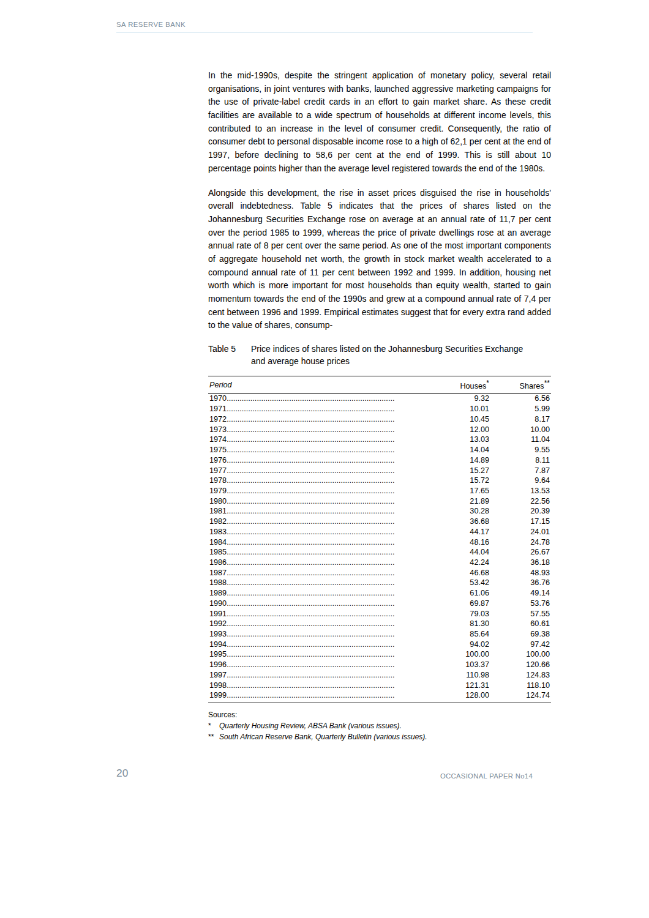SA RESERVE BANK
In the mid-1990s, despite the stringent application of monetary policy, several retail organisations, in joint ventures with banks, launched aggressive marketing campaigns for the use of private-label credit cards in an effort to gain market share. As these credit facilities are available to a wide spectrum of households at different income levels, this contributed to an increase in the level of consumer credit. Consequently, the ratio of consumer debt to personal disposable income rose to a high of 62,1 per cent at the end of 1997, before declining to 58,6 per cent at the end of 1999. This is still about 10 percentage points higher than the average level registered towards the end of the 1980s.
Alongside this development, the rise in asset prices disguised the rise in households' overall indebtedness. Table 5 indicates that the prices of shares listed on the Johannesburg Securities Exchange rose on average at an annual rate of 11,7 per cent over the period 1985 to 1999, whereas the price of private dwellings rose at an average annual rate of 8 per cent over the same period. As one of the most important components of aggregate household net worth, the growth in stock market wealth accelerated to a compound annual rate of 11 per cent between 1992 and 1999. In addition, housing net worth which is more important for most households than equity wealth, started to gain momentum towards the end of the 1990s and grew at a compound annual rate of 7,4 per cent between 1996 and 1999. Empirical estimates suggest that for every extra rand added to the value of shares, consump-
Table 5 Price indices of shares listed on the Johannesburg Securities Exchange and average house prices
| Period | Houses * | Shares ** |
| --- | --- | --- |
| 1970.............................................................................. | 9.32 | 6.56 |
| 1971.............................................................................. | 10.01 | 5.99 |
| 1972.............................................................................. | 10.45 | 8.17 |
| 1973.............................................................................. | 12.00 | 10.00 |
| 1974.............................................................................. | 13.03 | 11.04 |
| 1975.............................................................................. | 14.04 | 9.55 |
| 1976.............................................................................. | 14.89 | 8.11 |
| 1977.............................................................................. | 15.27 | 7.87 |
| 1978.............................................................................. | 15.72 | 9.64 |
| 1979.............................................................................. | 17.65 | 13.53 |
| 1980.............................................................................. | 21.89 | 22.56 |
| 1981.............................................................................. | 30.28 | 20.39 |
| 1982.............................................................................. | 36.68 | 17.15 |
| 1983.............................................................................. | 44.17 | 24.01 |
| 1984.............................................................................. | 48.16 | 24.78 |
| 1985.............................................................................. | 44.04 | 26.67 |
| 1986.............................................................................. | 42.24 | 36.18 |
| 1987.............................................................................. | 46.68 | 48.93 |
| 1988.............................................................................. | 53.42 | 36.76 |
| 1989.............................................................................. | 61.06 | 49.14 |
| 1990.............................................................................. | 69.87 | 53.76 |
| 1991.............................................................................. | 79.03 | 57.55 |
| 1992.............................................................................. | 81.30 | 60.61 |
| 1993.............................................................................. | 85.64 | 69.38 |
| 1994.............................................................................. | 94.02 | 97.42 |
| 1995.............................................................................. | 100.00 | 100.00 |
| 1996.............................................................................. | 103.37 | 120.66 |
| 1997.............................................................................. | 110.98 | 124.83 |
| 1998.............................................................................. | 121.31 | 118.10 |
| 1999.............................................................................. | 128.00 | 124.74 |
Sources:
*Quarterly Housing Review, ABSA Bank (various issues).
**South African Reserve Bank, Quarterly Bulletin (various issues).
20 OCCASIONAL PAPER No14